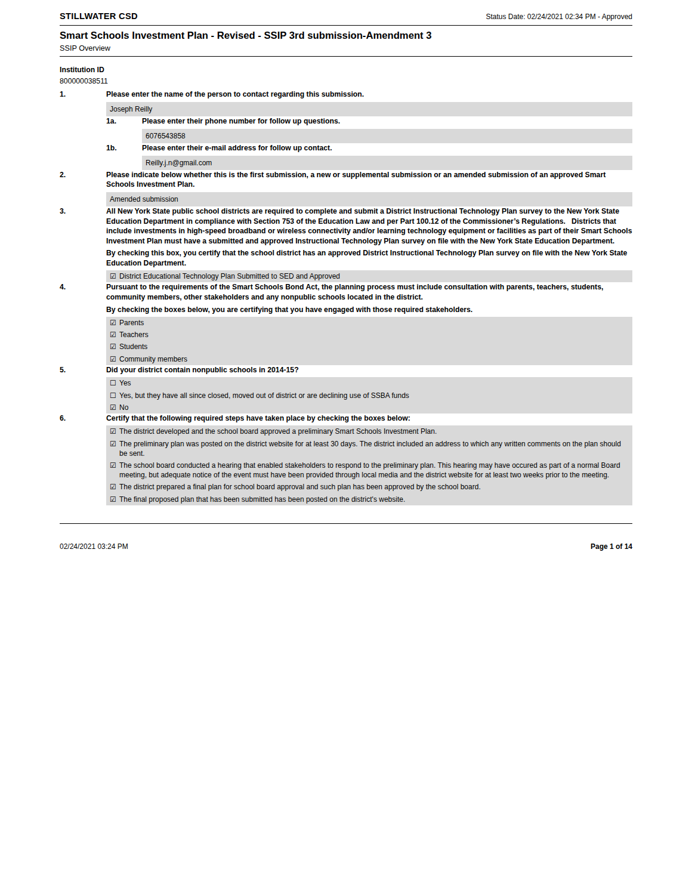STILLWATER CSD
Status Date: 02/24/2021 02:34 PM - Approved
Smart Schools Investment Plan - Revised - SSIP 3rd submission-Amendment 3
SSIP Overview
Institution ID
800000038511
| 1. | Please enter the name of the person to contact regarding this submission. Joseph Reilly |
| | / 1a. / Please enter their phone number for follow up questions. 6076543858 / / 1b. / Please enter their e-mail address for follow up contact. Reilly.j.n@gmail.com / |
| 2. | Please indicate below whether this is the first submission, a new or supplemental submission or an amended submission of an approved Smart Schools Investment Plan. Amended submission |
| 3. | All New York State public school districts are required to complete and submit a District Instructional Technology Plan survey to the New York State Education Department in compliance with Section 753 of the Education Law and per Part 100.12 of the Commissioner’s Regulations. Districts that include investments in high-speed broadband or wireless connectivity and/or learning technology equipment or facilities as part of their Smart Schools Investment Plan must have a submitted and approved Instructional Technology Plan survey on file with the New York State Education Department. By checking this box, you certify that the school district has an approved District Instructional Technology Plan survey on file with the New York State Education Department. ☑ District Educational Technology Plan Submitted to SED and Approved |
| 4. | Pursuant to the requirements of the Smart Schools Bond Act, the planning process must include consultation with parents, teachers, students, community members, other stakeholders and any nonpublic schools located in the district. By checking the boxes below, you are certifying that you have engaged with those required stakeholders. ☑ Parents ☑ Teachers ☑ Students ☑ Community members |
| 5. | Did your district contain nonpublic schools in 2014-15? ☐ Yes ☐ Yes, but they have all since closed, moved out of district or are declining use of SSBA funds ☑ No |
| 6. | Certify that the following required steps have taken place by checking the boxes below: ☑ The district developed and the school board approved a preliminary Smart Schools Investment Plan. ☑ The preliminary plan was posted on the district website for at least 30 days. The district included an address to which any written comments on the plan should be sent. ☑ The school board conducted a hearing that enabled stakeholders to respond to the preliminary plan. This hearing may have occured as part of a normal Board meeting, but adequate notice of the event must have been provided through local media and the district website for at least two weeks prior to the meeting. ☑ The district prepared a final plan for school board approval and such plan has been approved by the school board. ☑ The final proposed plan that has been submitted has been posted on the district's website. |
02/24/2021 03:24 PM
Page 1 of 14